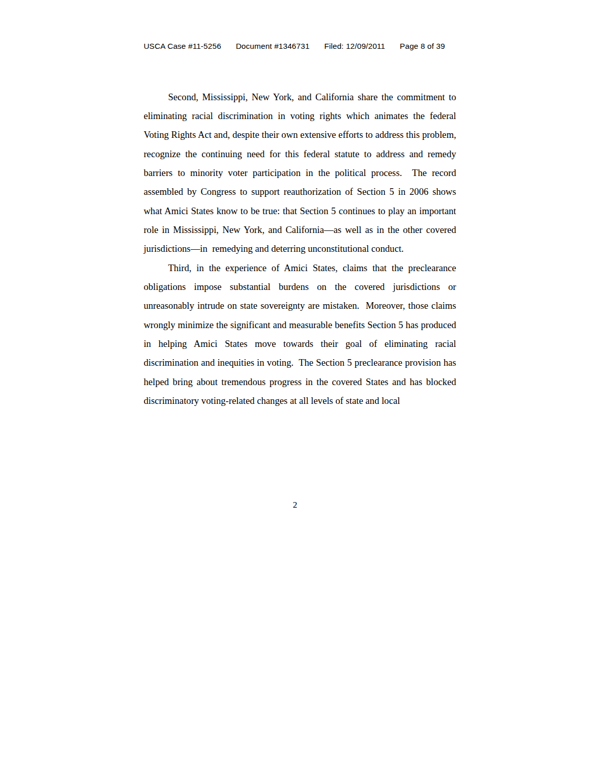USCA Case #11-5256 Document #1346731 Filed: 12/09/2011 Page 8 of 39
Second, Mississippi, New York, and California share the commitment to eliminating racial discrimination in voting rights which animates the federal Voting Rights Act and, despite their own extensive efforts to address this problem, recognize the continuing need for this federal statute to address and remedy barriers to minority voter participation in the political process. The record assembled by Congress to support reauthorization of Section 5 in 2006 shows what Amici States know to be true: that Section 5 continues to play an important role in Mississippi, New York, and California—as well as in the other covered jurisdictions—in remedying and deterring unconstitutional conduct.
Third, in the experience of Amici States, claims that the preclearance obligations impose substantial burdens on the covered jurisdictions or unreasonably intrude on state sovereignty are mistaken. Moreover, those claims wrongly minimize the significant and measurable benefits Section 5 has produced in helping Amici States move towards their goal of eliminating racial discrimination and inequities in voting. The Section 5 preclearance provision has helped bring about tremendous progress in the covered States and has blocked discriminatory voting-related changes at all levels of state and local
2